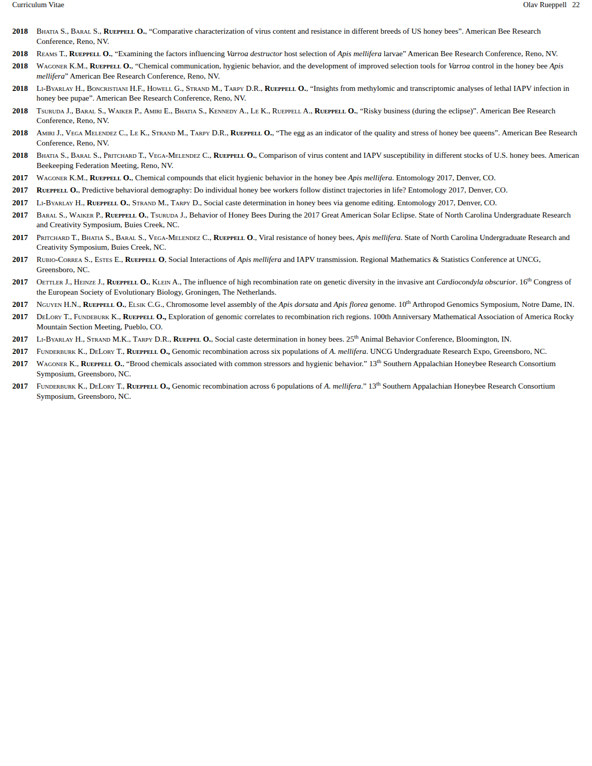Curriculum Vitae Olav Rueppell 22
2018 Bhatia S., Baral S., Rueppell O., “Comparative characterization of virus content and resistance in different breeds of US honey bees”. American Bee Research Conference, Reno, NV.
2018 Reams T., Rueppell O., “Examining the factors influencing Varroa destructor host selection of Apis mellifera larvae” American Bee Research Conference, Reno, NV.
2018 Wagoner K.M., Rueppell O., “Chemical communication, hygienic behavior, and the development of improved selection tools for Varroa control in the honey bee Apis mellifera” American Bee Research Conference, Reno, NV.
2018 Li-Byarlay H., Boncristiani H.F., Howell G., Strand M., Tarpy D.R., Rueppell O., “Insights from methylomic and transcriptomic analyses of lethal IAPV infection in honey bee pupae”. American Bee Research Conference, Reno, NV.
2018 Tsuruda J., Baral S., Waiker P., Amiri E., Bhatia S., Kennedy A., Le K., Rueppell A., Rueppell O., “Risky business (during the eclipse)”. American Bee Research Conference, Reno, NV.
2018 Amiri J., Vega Melendez C., Le K., Strand M., Tarpy D.R., Rueppell O., “The egg as an indicator of the quality and stress of honey bee queens”. American Bee Research Conference, Reno, NV.
2018 Bhatia S., Baral S., Pritchard T., Vega-Melendez C., Rueppell O., Comparison of virus content and IAPV susceptibility in different stocks of U.S. honey bees. American Beekeeping Federation Meeting, Reno, NV.
2017 Wagoner K.M., Rueppell O., Chemical compounds that elicit hygienic behavior in the honey bee Apis mellifera. Entomology 2017, Denver, CO.
2017 Rueppell O., Predictive behavioral demography: Do individual honey bee workers follow distinct trajectories in life? Entomology 2017, Denver, CO.
2017 Li-Byarlay H., Rueppell O., Strand M., Tarpy D., Social caste determination in honey bees via genome editing. Entomology 2017, Denver, CO.
2017 Baral S., Waiker P., Rueppell O., Tsuruda J., Behavior of Honey Bees During the 2017 Great American Solar Eclipse. State of North Carolina Undergraduate Research and Creativity Symposium, Buies Creek, NC.
2017 Pritchard T., Bhatia S., Baral S., Vega-Melendez C., Rueppell O., Viral resistance of honey bees, Apis mellifera. State of North Carolina Undergraduate Research and Creativity Symposium, Buies Creek, NC.
2017 Rubio-Correa S., Estes E., Rueppell O, Social Interactions of Apis mellifera and IAPV transmission. Regional Mathematics & Statistics Conference at UNCG, Greensboro, NC.
2017 Oettler J., Heinze J., Rueppell O., Klein A., The influence of high recombination rate on genetic diversity in the invasive ant Cardiocondyla obscurior. 16th Congress of the European Society of Evolutionary Biology, Groningen, The Netherlands.
2017 Nguyen H.N., Rueppell O., Elsik C.G., Chromosome level assembly of the Apis dorsata and Apis florea genome. 10th Arthropod Genomics Symposium, Notre Dame, IN.
2017 DeLory T., Fundeburk K., Rueppell O., Exploration of genomic correlates to recombination rich regions. 100th Anniversary Mathematical Association of America Rocky Mountain Section Meeting, Pueblo, CO.
2017 Li-Byarlay H., Strand M.K., Tarpy D.R., Rueppel O., Social caste determination in honey bees. 25th Animal Behavior Conference, Bloomington, IN.
2017 Funderburk K., DeLory T., Rueppell O., Genomic recombination across six populations of A. mellifera. UNCG Undergraduate Research Expo, Greensboro, NC.
2017 Wagoner K., Rueppell O., “Brood chemicals associated with common stressors and hygienic behavior.” 13th Southern Appalachian Honeybee Research Consortium Symposium, Greensboro, NC.
2017 Funderburk K., DeLory T., Rueppell O., Genomic recombination across 6 populations of A. mellifera.” 13th Southern Appalachian Honeybee Research Consortium Symposium, Greensboro, NC.